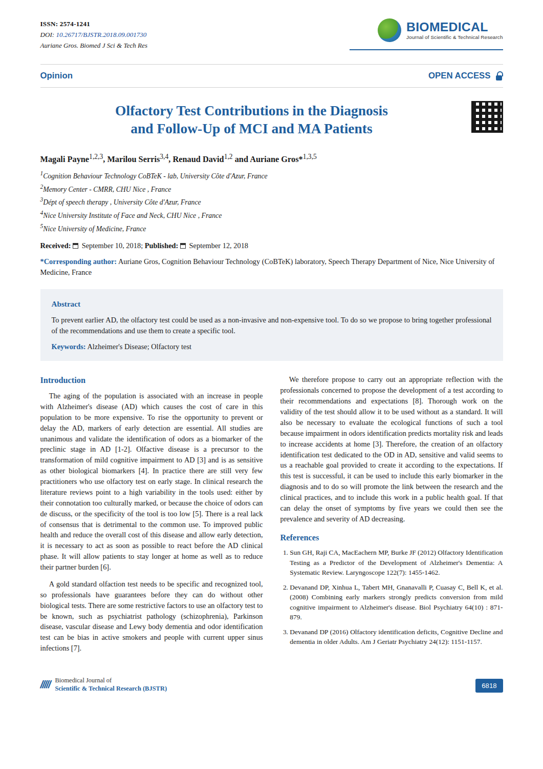ISSN: 2574-1241
DOI: 10.26717/BJSTR.2018.09.001730
Auriane Gros. Biomed J Sci & Tech Res
BIOMEDICAL
Journal of Scientific & Technical Research
Opinion
OPEN ACCESS
Olfactory Test Contributions in the Diagnosis
and Follow-Up of MCI and MA Patients
Magali Payne1,2,3, Marilou Serris3,4, Renaud David1,2 and Auriane Gros*1,3,5
1Cognition Behaviour Technology CoBTeK - lab, University Côte d'Azur, France
2Memory Center - CMRR, CHU Nice , France
3Dépt of speech therapy , University Côte d'Azur, France
4Nice University Institute of Face and Neck, CHU Nice , France
5Nice University of Medicine, France
Received: September 10, 2018; Published: September 12, 2018
*Corresponding author: Auriane Gros, Cognition Behaviour Technology (CoBTeK) laboratory, Speech Therapy Department of Nice, Nice University of Medicine, France
Abstract
To prevent earlier AD, the olfactory test could be used as a non-invasive and non-expensive tool. To do so we propose to bring together professional of the recommendations and use them to create a specific tool.
Keywords: Alzheimer's Disease; Olfactory test
Introduction
The aging of the population is associated with an increase in people with Alzheimer's disease (AD) which causes the cost of care in this population to be more expensive. To rise the opportunity to prevent or delay the AD, markers of early detection are essential. All studies are unanimous and validate the identification of odors as a biomarker of the preclinic stage in AD [1-2]. Olfactive disease is a precursor to the transformation of mild cognitive impairment to AD [3] and is as sensitive as other biological biomarkers [4]. In practice there are still very few practitioners who use olfactory test on early stage. In clinical research the literature reviews point to a high variability in the tools used: either by their connotation too culturally marked, or because the choice of odors can de discuss, or the specificity of the tool is too low [5]. There is a real lack of consensus that is detrimental to the common use. To improved public health and reduce the overall cost of this disease and allow early detection, it is necessary to act as soon as possible to react before the AD clinical phase. It will allow patients to stay longer at home as well as to reduce their partner burden [6].
A gold standard olfaction test needs to be specific and recognized tool, so professionals have guarantees before they can do without other biological tests. There are some restrictive factors to use an olfactory test to be known, such as psychiatrist pathology (schizophrenia), Parkinson disease, vascular disease and Lewy body dementia and odor identification test can be bias in active smokers and people with current upper sinus infections [7].
We therefore propose to carry out an appropriate reflection with the professionals concerned to propose the development of a test according to their recommendations and expectations [8]. Thorough work on the validity of the test should allow it to be used without as a standard. It will also be necessary to evaluate the ecological functions of such a tool because impairment in odors identification predicts mortality risk and leads to increase accidents at home [3]. Therefore, the creation of an olfactory identification test dedicated to the OD in AD, sensitive and valid seems to us a reachable goal provided to create it according to the expectations. If this test is successful, it can be used to include this early biomarker in the diagnosis and to do so will promote the link between the research and the clinical practices, and to include this work in a public health goal. If that can delay the onset of symptoms by five years we could then see the prevalence and severity of AD decreasing.
References
Sun GH, Raji CA, MacEachern MP, Burke JF (2012) Olfactory Identification Testing as a Predictor of the Development of Alzheimer's Dementia: A Systematic Review. Laryngoscope 122(7): 1455-1462.
Devanand DP, Xinhua L, Tabert MH, Gnanavalli P, Cuasay C, Bell K, et al. (2008) Combining early markers strongly predicts conversion from mild cognitive impairment to Alzheimer's disease. Biol Psychiatry 64(10) : 871-879.
Devanand DP (2016) Olfactory identification deficits, Cognitive Decline and dementia in older Adults. Am J Geriatr Psychiatry 24(12): 1151-1157.
/////
Biomedical Journal of
Scientific & Technical Research (BJSTR)
6818